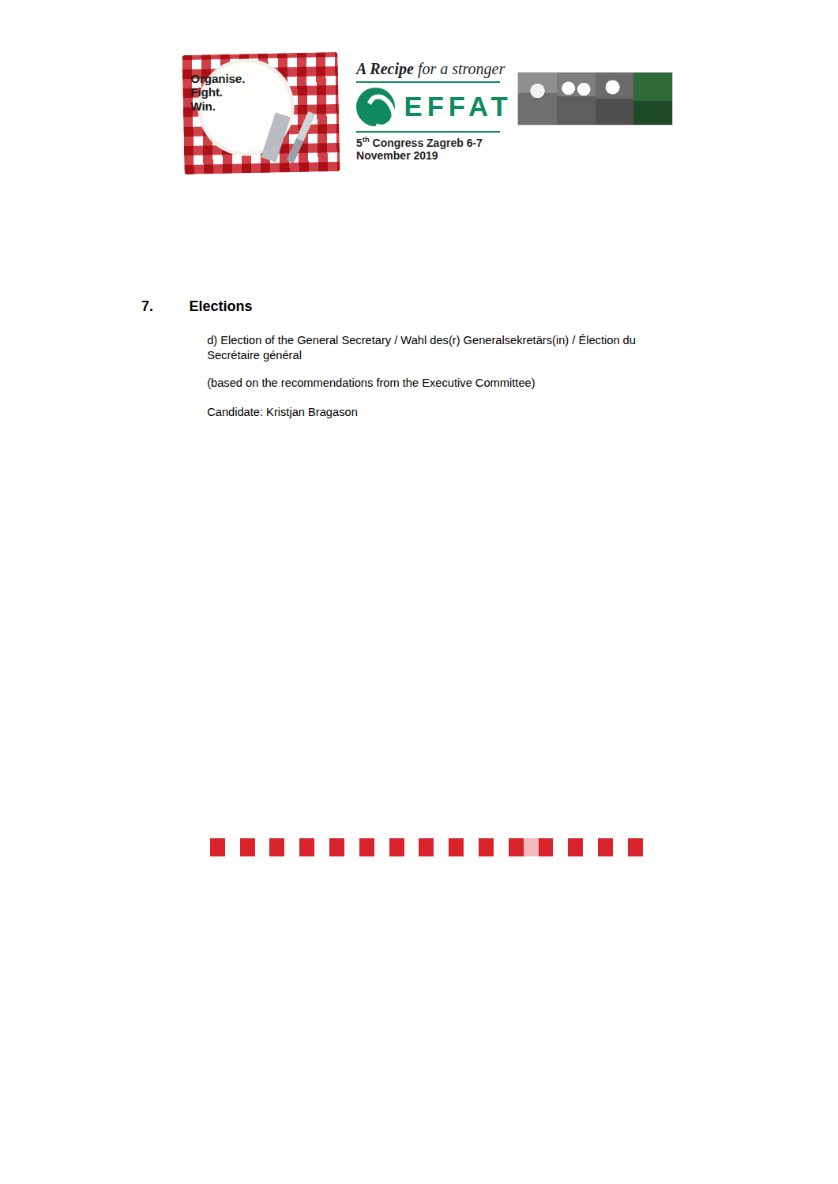Organise. Fight. Win.
A Recipe for a stronger
EFFAT
5th Congress Zagreb 6-7 November 2019
7. Elections
d) Election of the General Secretary / Wahl des(r) Generalsekretärs(in) / Élection du Secrétaire général
(based on the recommendations from the Executive Committee)
Candidate: Kristjan Bragason